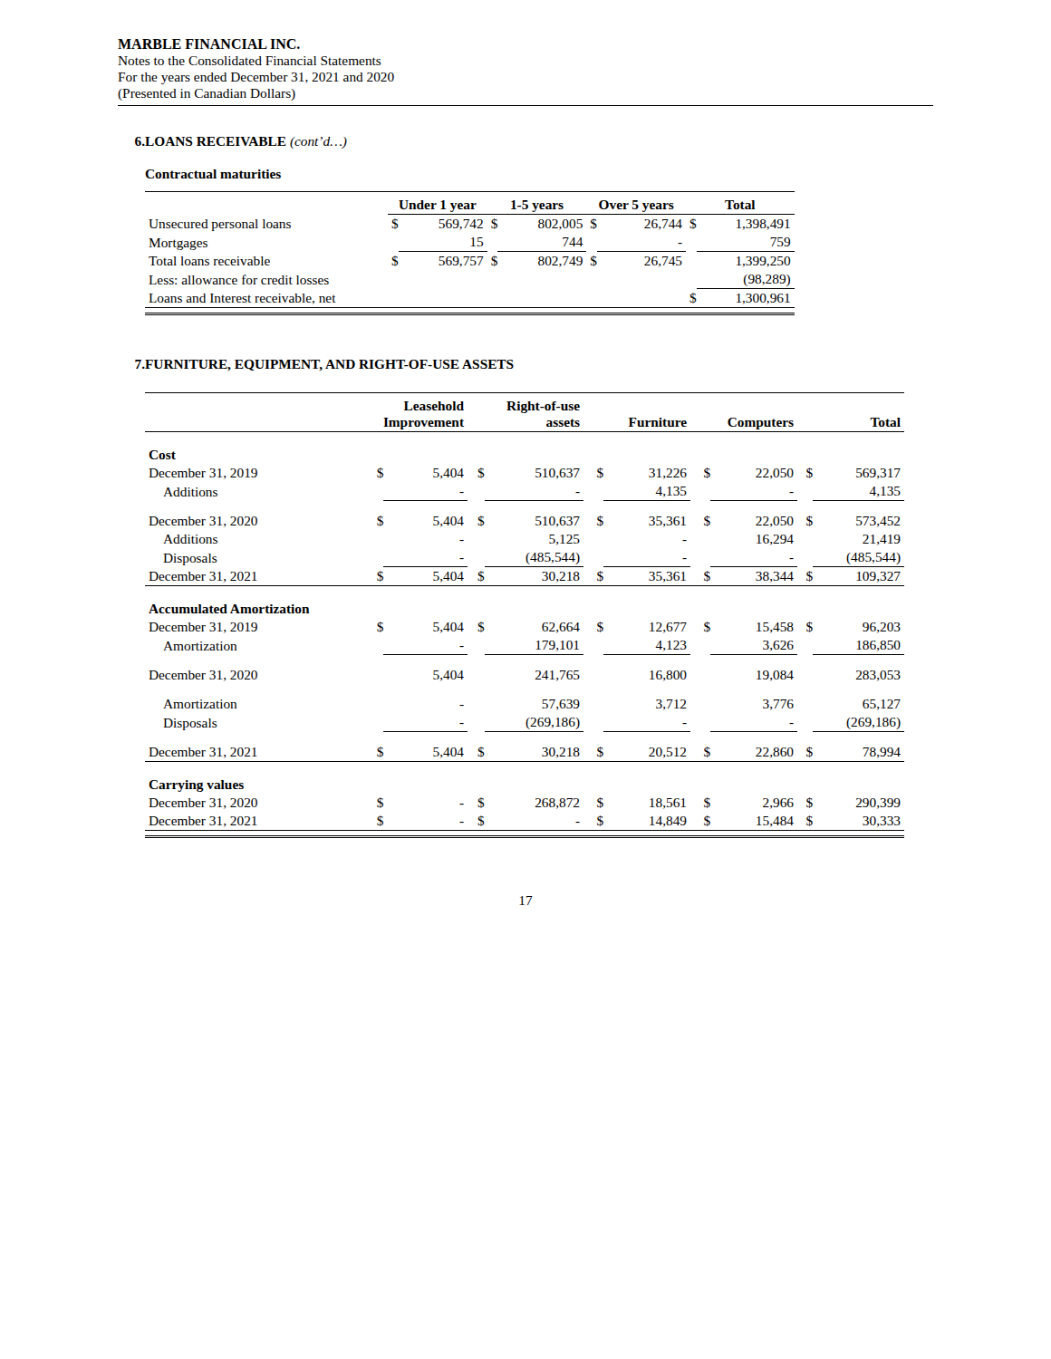MARBLE FINANCIAL INC.
Notes to the Consolidated Financial Statements
For the years ended December 31, 2021 and 2020
(Presented in Canadian Dollars)
6. LOANS RECEIVABLE (cont’d…)
Contractual maturities
| | Under 1 year | 1-5 years | Over 5 years | Total |
| Unsecured personal loans | $ | 569,742 | $ | 802,005 | $ | 26,744 | $ | 1,398,491 |
| Mortgages | | 15 | | 744 | | - | | 759 |
| Total loans receivable | $ | 569,757 | $ | 802,749 | $ | 26,745 | | 1,399,250 |
| Less: allowance for credit losses | | | | | | | | (98,289) |
| Loans and Interest receivable, net | | | | | | | $ | 1,300,961 |
7. FURNITURE, EQUIPMENT, AND RIGHT-OF-USE ASSETS
| | Leasehold Improvement | Right-of-use assets | Furniture | Computers | Total |
| Cost | |
| December 31, 2019 | $ | 5,404 | $ | 510,637 | $ | 31,226 | $ | 22,050 | $ | 569,317 |
| Additions | | - | | - | | 4,135 | | - | | 4,135 |
| December 31, 2020 | $ | 5,404 | $ | 510,637 | $ | 35,361 | $ | 22,050 | $ | 573,452 |
| Additions | | - | | 5,125 | | - | | 16,294 | | 21,419 |
| Disposals | | - | | (485,544) | | - | | - | | (485,544) |
| December 31, 2021 | $ | 5,404 | $ | 30,218 | $ | 35,361 | $ | 38,344 | $ | 109,327 |
| Accumulated Amortization | |
| December 31, 2019 | $ | 5,404 | $ | 62,664 | $ | 12,677 | $ | 15,458 | $ | 96,203 |
| Amortization | | - | | 179,101 | | 4,123 | | 3,626 | | 186,850 |
| December 31, 2020 | | 5,404 | | 241,765 | | 16,800 | | 19,084 | | 283,053 |
| Amortization | | - | | 57,639 | | 3,712 | | 3,776 | | 65,127 |
| Disposals | | - | | (269,186) | | - | | - | | (269,186) |
| December 31, 2021 | $ | 5,404 | $ | 30,218 | $ | 20,512 | $ | 22,860 | $ | 78,994 |
| Carrying values | |
| December 31, 2020 | $ | - | $ | 268,872 | $ | 18,561 | $ | 2,966 | $ | 290,399 |
| December 31, 2021 | $ | - | $ | - | $ | 14,849 | $ | 15,484 | $ | 30,333 |
17